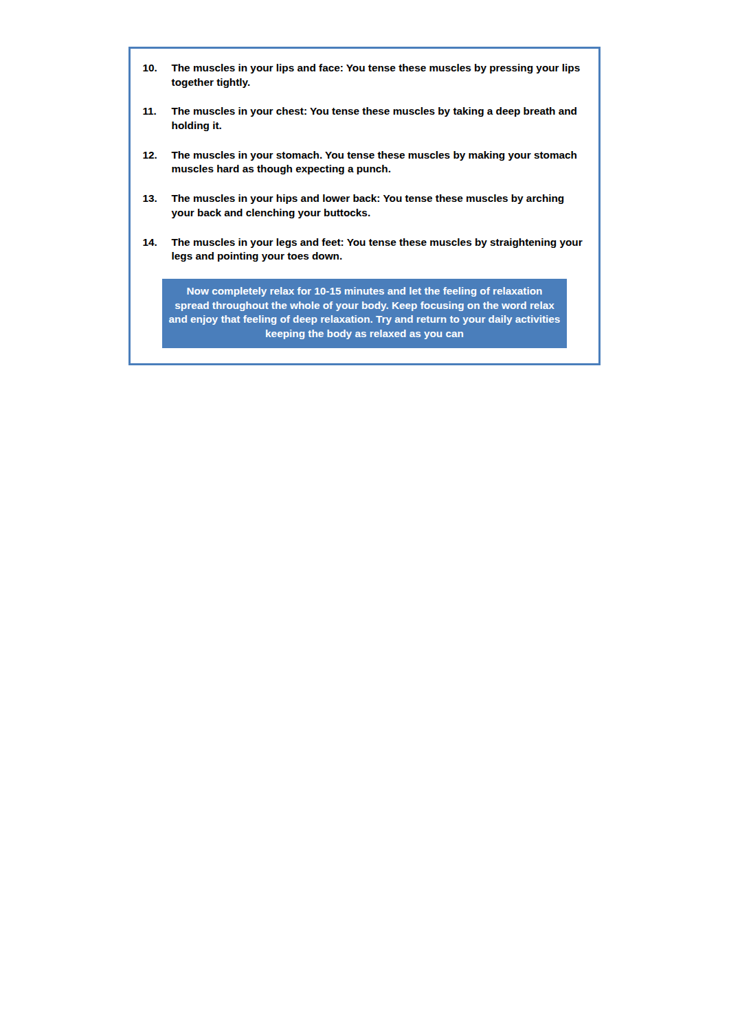10. The muscles in your lips and face: You tense these muscles by pressing your lips together tightly.
11. The muscles in your chest: You tense these muscles by taking a deep breath and holding it.
12. The muscles in your stomach. You tense these muscles by making your stomach muscles hard as though expecting a punch.
13. The muscles in your hips and lower back: You tense these muscles by arching your back and clenching your buttocks.
14. The muscles in your legs and feet: You tense these muscles by straightening your legs and pointing your toes down.
Now completely relax for 10-15 minutes and let the feeling of relaxation spread throughout the whole of your body. Keep focusing on the word relax and enjoy that feeling of deep relaxation. Try and return to your daily activities keeping the body as relaxed as you can